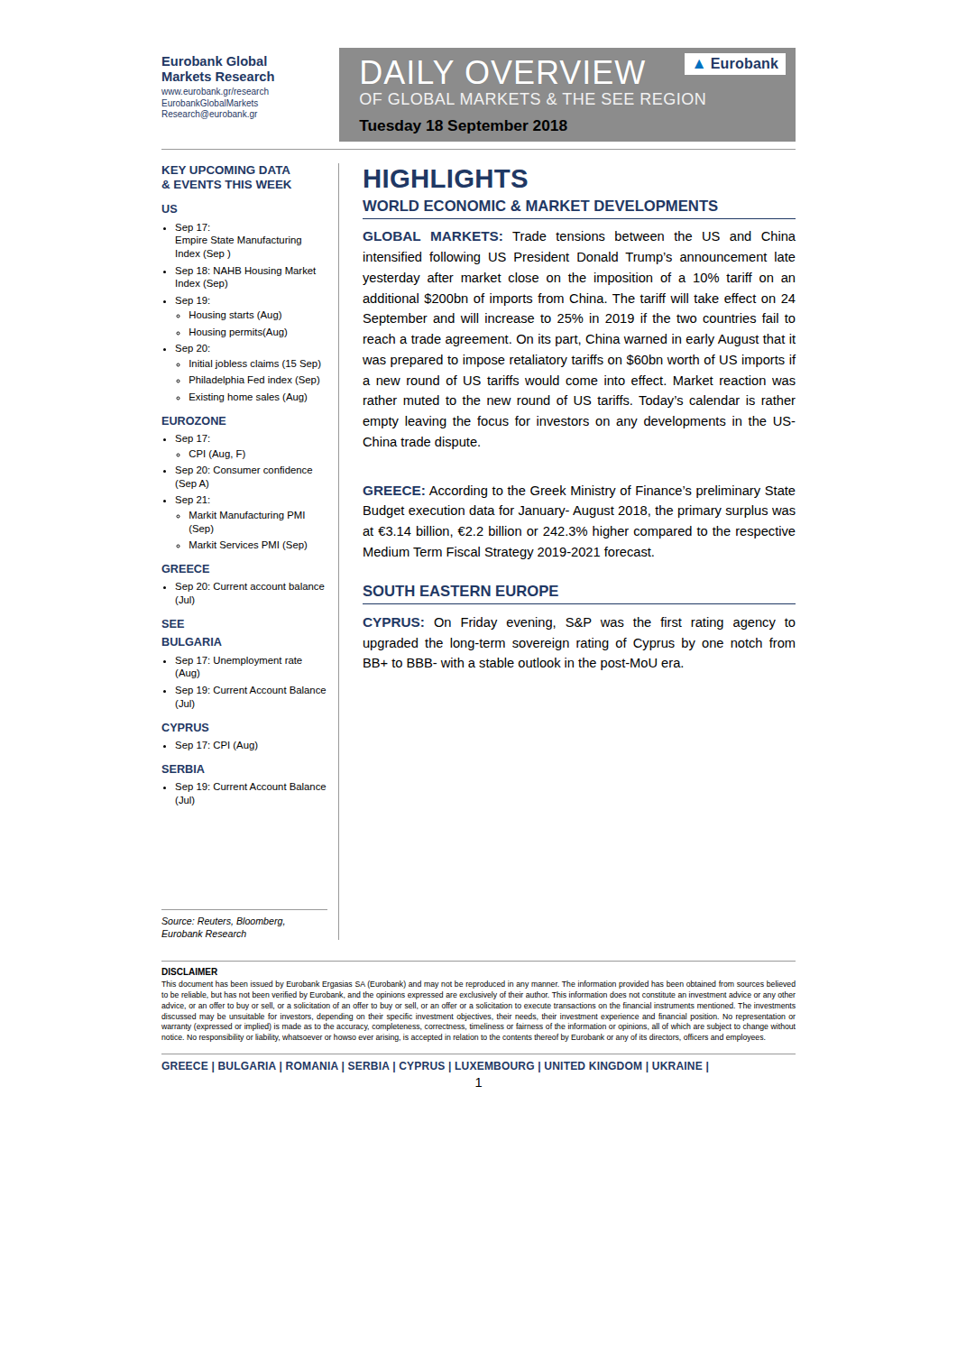Eurobank Global
Markets Research
www.eurobank.gr/research
EurobankGlobalMarkets
Research@eurobank.gr
▲Eurobank
DAILY OVERVIEW
OF GLOBAL MARKETS & THE SEE REGION
Tuesday 18 September 2018
KEY UPCOMING DATA
& EVENTS THIS WEEK
US
Sep 17:
Empire State Manufacturing Index (Sep )
Sep 18: NAHB Housing Market Index (Sep)
Sep 19:
Housing starts (Aug)
Housing permits(Aug)
Sep 20:
Initial jobless claims (15 Sep)
Philadelphia Fed index (Sep)
Existing home sales (Aug)
EUROZONE
Sep 17:
CPI (Aug, F)
Sep 20: Consumer confidence (Sep A)
Sep 21:
Markit Manufacturing PMI (Sep)
Markit Services PMI (Sep)
GREECE
Sep 20: Current account balance (Jul)
SEE
BULGARIA
Sep 17: Unemployment rate (Aug)
Sep 19: Current Account Balance (Jul)
CYPRUS
Sep 17: CPI (Aug)
SERBIA
Sep 19: Current Account Balance (Jul)
Source: Reuters, Bloomberg, Eurobank Research
HIGHLIGHTS
WORLD ECONOMIC & MARKET DEVELOPMENTS
GLOBAL MARKETS: Trade tensions between the US and China intensified following US President Donald Trump’s announcement late yesterday after market close on the imposition of a 10% tariff on an additional $200bn of imports from China. The tariff will take effect on 24 September and will increase to 25% in 2019 if the two countries fail to reach a trade agreement. On its part, China warned in early August that it was prepared to impose retaliatory tariffs on $60bn worth of US imports if a new round of US tariffs would come into effect. Market reaction was rather muted to the new round of US tariffs. Today’s calendar is rather empty leaving the focus for investors on any developments in the US-China trade dispute.
GREECE: According to the Greek Ministry of Finance’s preliminary State Budget execution data for January- August 2018, the primary surplus was at €3.14 billion, €2.2 billion or 242.3% higher compared to the respective Medium Term Fiscal Strategy 2019-2021 forecast.
SOUTH EASTERN EUROPE
CYPRUS: On Friday evening, S&P was the first rating agency to upgraded the long-term sovereign rating of Cyprus by one notch from BB+ to BBB- with a stable outlook in the post-MoU era.
DISCLAIMER
This document has been issued by Eurobank Ergasias SA (Eurobank) and may not be reproduced in any manner. The information provided has been obtained from sources believed to be reliable, but has not been verified by Eurobank, and the opinions expressed are exclusively of their author. This information does not constitute an investment advice or any other advice, or an offer to buy or sell, or a solicitation of an offer to buy or sell, or an offer or a solicitation to execute transactions on the financial instruments mentioned. The investments discussed may be unsuitable for investors, depending on their specific investment objectives, their needs, their investment experience and financial position. No representation or warranty (expressed or implied) is made as to the accuracy, completeness, correctness, timeliness or fairness of the information or opinions, all of which are subject to change without notice. No responsibility or liability, whatsoever or howso ever arising, is accepted in relation to the contents thereof by Eurobank or any of its directors, officers and employees.
GREECE | BULGARIA | ROMANIA | SERBIA | CYPRUS | LUXEMBOURG | UNITED KINGDOM | UKRAINE |
1